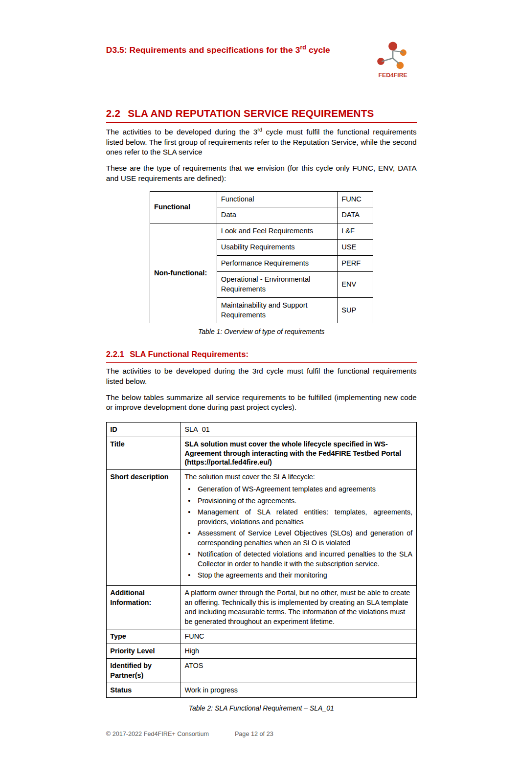D3.5: Requirements and specifications for the 3rd cycle
FED4FIRE
2.2 SLA AND REPUTATION SERVICE REQUIREMENTS
The activities to be developed during the 3rd cycle must fulfil the functional requirements listed below. The first group of requirements refer to the Reputation Service, while the second ones refer to the SLA service
These are the type of requirements that we envision (for this cycle only FUNC, ENV, DATA and USE requirements are defined):
| Functional | Functional | FUNC |
| Data | DATA |
| Non-functional: | Look and Feel Requirements | L&F |
| Usability Requirements | USE |
| Performance Requirements | PERF |
| Operational - Environmental Requirements | ENV |
| Maintainability and Support Requirements | SUP |
Table 1: Overview of type of requirements
2.2.1 SLA Functional Requirements:
The activities to be developed during the 3rd cycle must fulfil the functional requirements listed below.
The below tables summarize all service requirements to be fulfilled (implementing new code or improve development done during past project cycles).
| ID | SLA_01 |
| Title | SLA solution must cover the whole lifecycle specified in WS-Agreement through interacting with the Fed4FIRE Testbed Portal (https://portal.fed4fire.eu/) |
| Short description | The solution must cover the SLA lifecycle: Generation of WS-Agreement templates and agreements Provisioning of the agreements. Management of SLA related entities: templates, agreements, providers, violations and penalties Assessment of Service Level Objectives (SLOs) and generation of corresponding penalties when an SLO is violated Notification of detected violations and incurred penalties to the SLA Collector in order to handle it with the subscription service. Stop the agreements and their monitoring |
| Additional Information: | A platform owner through the Portal, but no other, must be able to create an offering. Technically this is implemented by creating an SLA template and including measurable terms. The information of the violations must be generated throughout an experiment lifetime. |
| Type | FUNC |
| Priority Level | High |
| Identified by Partner(s) | ATOS |
| Status | Work in progress |
Table 2: SLA Functional Requirement – SLA_01
© 2017-2022 Fed4FIRE+ Consortium Page 12 of 23